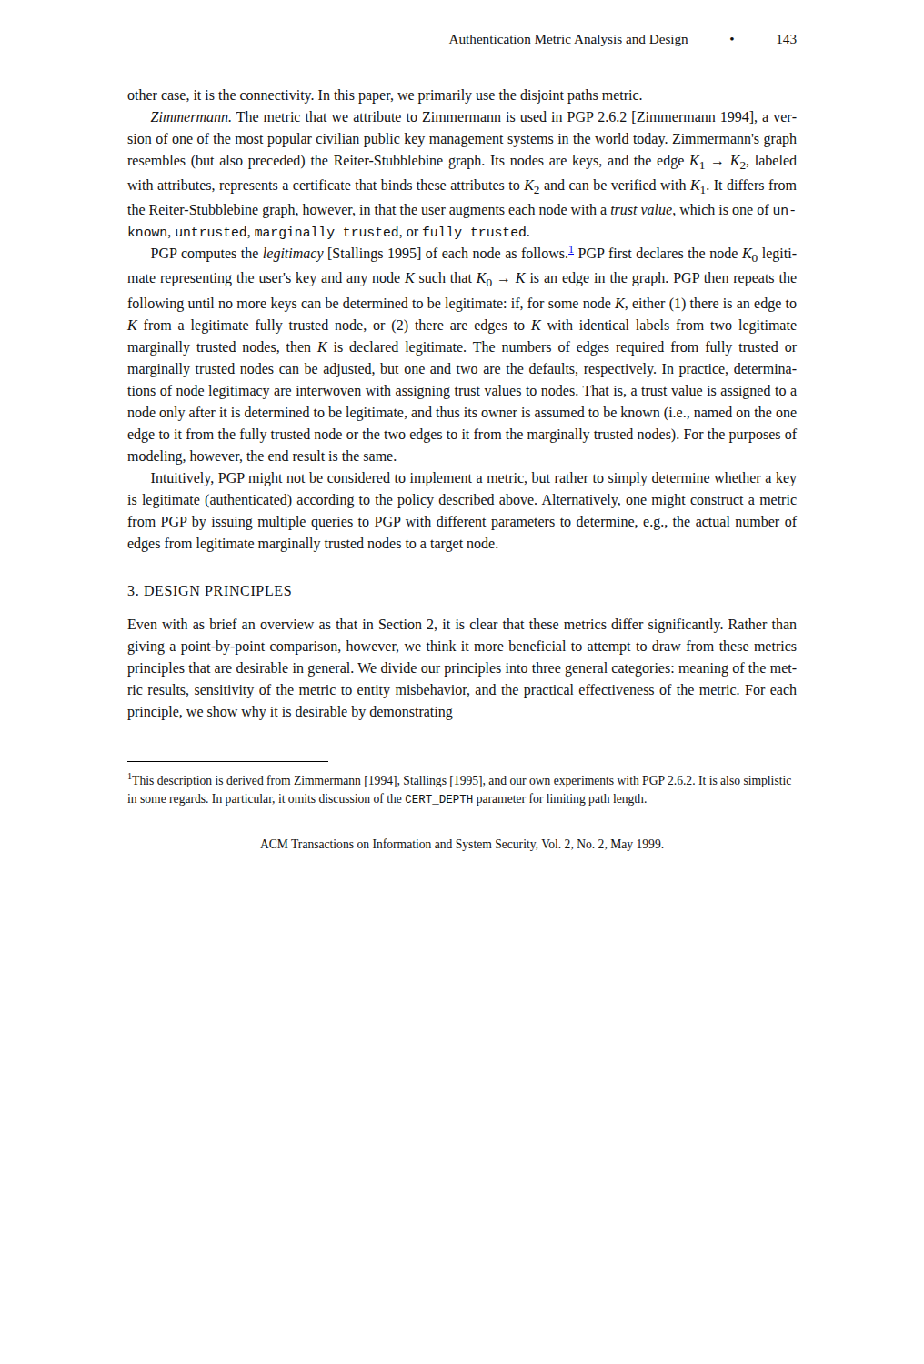Authentication Metric Analysis and Design • 143
other case, it is the connectivity. In this paper, we primarily use the disjoint paths metric.
Zimmermann. The metric that we attribute to Zimmermann is used in PGP 2.6.2 [Zimmermann 1994], a version of one of the most popular civilian public key management systems in the world today. Zimmermann's graph resembles (but also preceded) the Reiter-Stubblebine graph. Its nodes are keys, and the edge K1 → K2, labeled with attributes, represents a certificate that binds these attributes to K2 and can be verified with K1. It differs from the Reiter-Stubblebine graph, however, in that the user augments each node with a trust value, which is one of unknown, untrusted, marginally trusted, or fully trusted.
PGP computes the legitimacy [Stallings 1995] of each node as follows.1 PGP first declares the node K0 legitimate representing the user's key and any node K such that K0 → K is an edge in the graph. PGP then repeats the following until no more keys can be determined to be legitimate: if, for some node K, either (1) there is an edge to K from a legitimate fully trusted node, or (2) there are edges to K with identical labels from two legitimate marginally trusted nodes, then K is declared legitimate. The numbers of edges required from fully trusted or marginally trusted nodes can be adjusted, but one and two are the defaults, respectively. In practice, determinations of node legitimacy are interwoven with assigning trust values to nodes. That is, a trust value is assigned to a node only after it is determined to be legitimate, and thus its owner is assumed to be known (i.e., named on the one edge to it from the fully trusted node or the two edges to it from the marginally trusted nodes). For the purposes of modeling, however, the end result is the same.
Intuitively, PGP might not be considered to implement a metric, but rather to simply determine whether a key is legitimate (authenticated) according to the policy described above. Alternatively, one might construct a metric from PGP by issuing multiple queries to PGP with different parameters to determine, e.g., the actual number of edges from legitimate marginally trusted nodes to a target node.
3. Design Principles
Even with as brief an overview as that in Section 2, it is clear that these metrics differ significantly. Rather than giving a point-by-point comparison, however, we think it more beneficial to attempt to draw from these metrics principles that are desirable in general. We divide our principles into three general categories: meaning of the metric results, sensitivity of the metric to entity misbehavior, and the practical effectiveness of the metric. For each principle, we show why it is desirable by demonstrating
1This description is derived from Zimmermann [1994], Stallings [1995], and our own experiments with PGP 2.6.2. It is also simplistic in some regards. In particular, it omits discussion of the CERT_DEPTH parameter for limiting path length.
ACM Transactions on Information and System Security, Vol. 2, No. 2, May 1999.